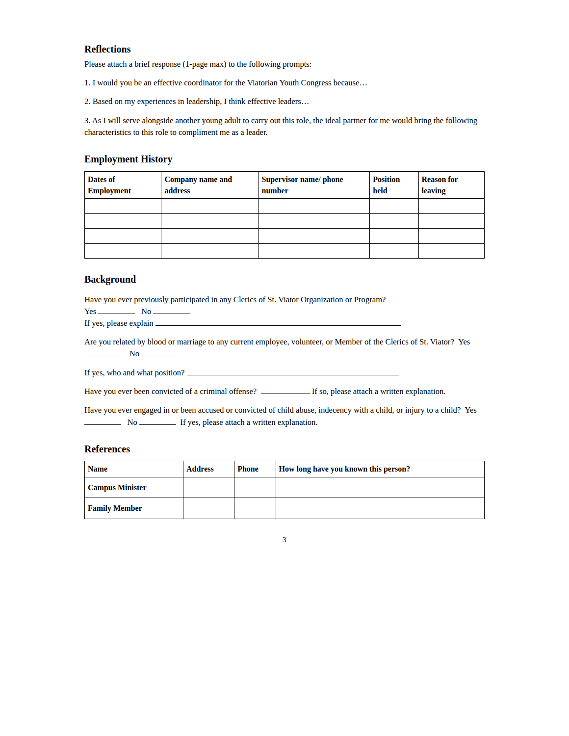Reflections
Please attach a brief response (1-page max) to the following prompts:
1. I would you be an effective coordinator for the Viatorian Youth Congress because…
2. Based on my experiences in leadership, I think effective leaders…
3. As I will serve alongside another young adult to carry out this role, the ideal partner for me would bring the following characteristics to this role to compliment me as a leader.
Employment History
| Dates of Employment | Company name and address | Supervisor name/ phone number | Position held | Reason for leaving |
| --- | --- | --- | --- | --- |
Background
Have you ever previously participated in any Clerics of St. Viator Organization or Program?
Yes No
If yes, please explain
Are you related by blood or marriage to any current employee, volunteer, or Member of the Clerics of St. Viator? Yes No
If yes, who and what position?
Have you ever been convicted of a criminal offense? If so, please attach a written explanation.
Have you ever engaged in or been accused or convicted of child abuse, indecency with a child, or injury to a child? Yes No If yes, please attach a written explanation.
References
| Name | Address | Phone | How long have you known this person? |
| --- | --- | --- | --- |
| Campus Minister | | | |
| Family Member | | | |
3